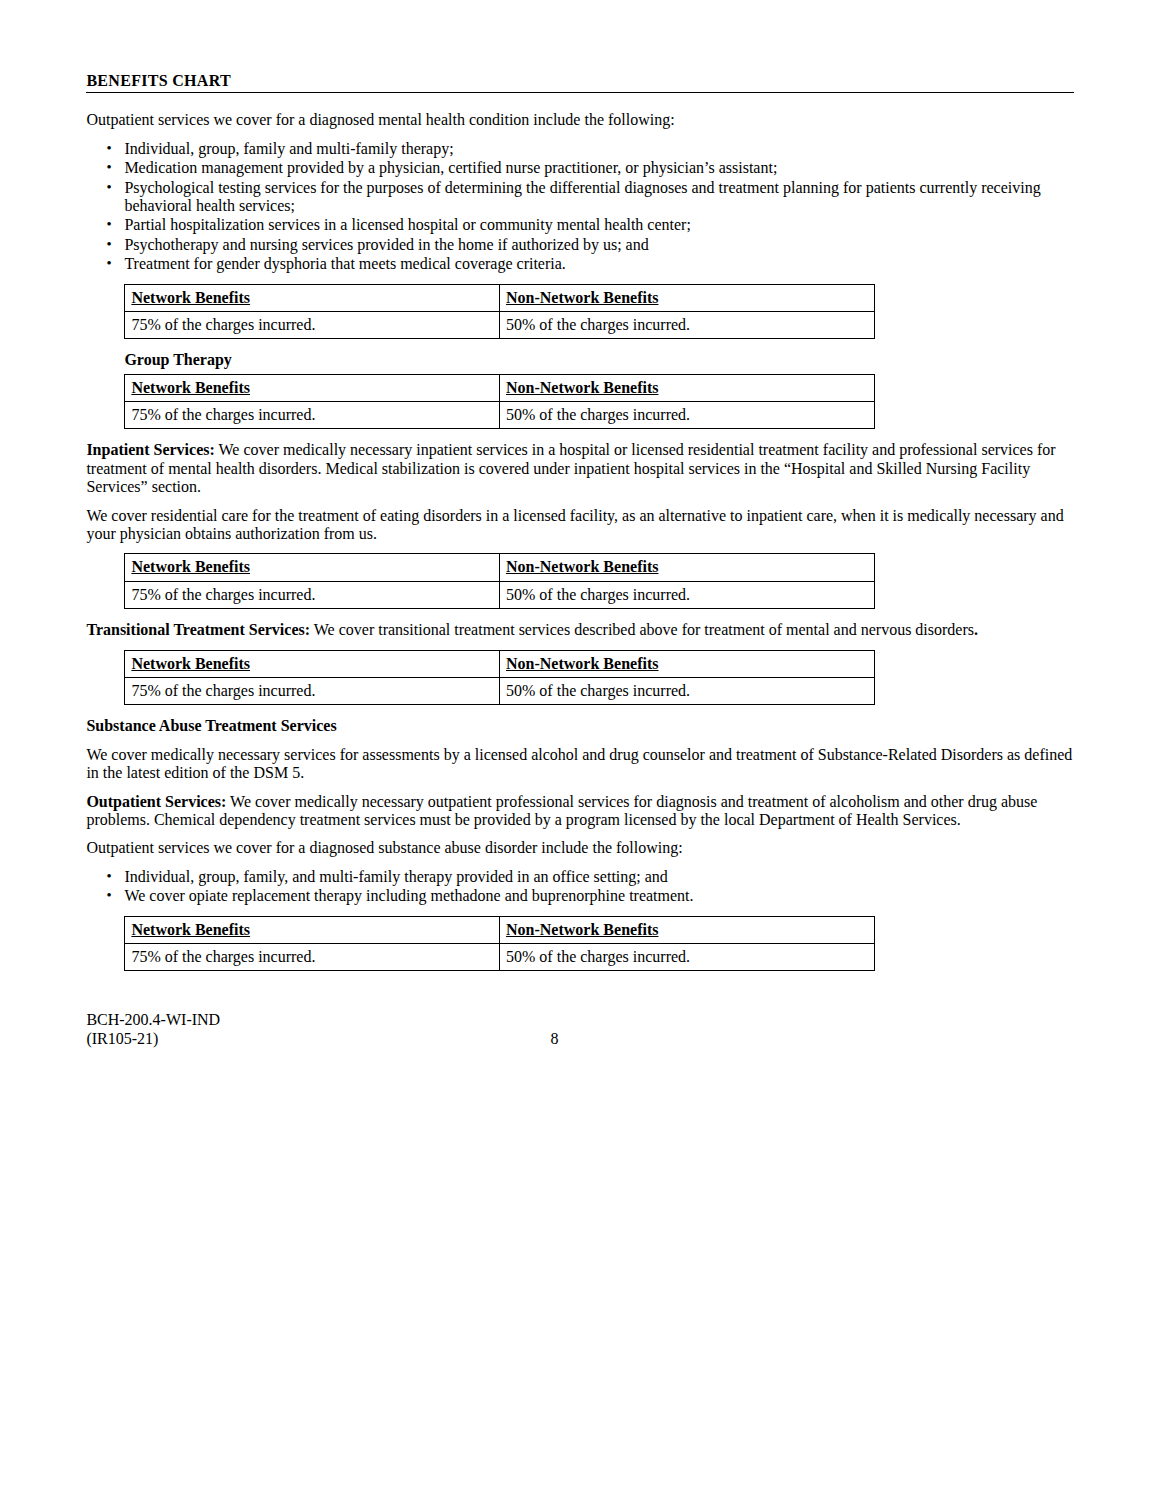BENEFITS CHART
Outpatient services we cover for a diagnosed mental health condition include the following:
Individual, group, family and multi-family therapy;
Medication management provided by a physician, certified nurse practitioner, or physician’s assistant;
Psychological testing services for the purposes of determining the differential diagnoses and treatment planning for patients currently receiving behavioral health services;
Partial hospitalization services in a licensed hospital or community mental health center;
Psychotherapy and nursing services provided in the home if authorized by us; and
Treatment for gender dysphoria that meets medical coverage criteria.
| Network Benefits | Non-Network Benefits |
| --- | --- |
| 75% of the charges incurred. | 50% of the charges incurred. |
Group Therapy
| Network Benefits | Non-Network Benefits |
| --- | --- |
| 75% of the charges incurred. | 50% of the charges incurred. |
Inpatient Services: We cover medically necessary inpatient services in a hospital or licensed residential treatment facility and professional services for treatment of mental health disorders. Medical stabilization is covered under inpatient hospital services in the “Hospital and Skilled Nursing Facility Services” section.
We cover residential care for the treatment of eating disorders in a licensed facility, as an alternative to inpatient care, when it is medically necessary and your physician obtains authorization from us.
| Network Benefits | Non-Network Benefits |
| --- | --- |
| 75% of the charges incurred. | 50% of the charges incurred. |
Transitional Treatment Services: We cover transitional treatment services described above for treatment of mental and nervous disorders.
| Network Benefits | Non-Network Benefits |
| --- | --- |
| 75% of the charges incurred. | 50% of the charges incurred. |
Substance Abuse Treatment Services
We cover medically necessary services for assessments by a licensed alcohol and drug counselor and treatment of Substance-Related Disorders as defined in the latest edition of the DSM 5.
Outpatient Services: We cover medically necessary outpatient professional services for diagnosis and treatment of alcoholism and other drug abuse problems. Chemical dependency treatment services must be provided by a program licensed by the local Department of Health Services.
Outpatient services we cover for a diagnosed substance abuse disorder include the following:
Individual, group, family, and multi-family therapy provided in an office setting; and
We cover opiate replacement therapy including methadone and buprenorphine treatment.
| Network Benefits | Non-Network Benefits |
| --- | --- |
| 75% of the charges incurred. | 50% of the charges incurred. |
BCH-200.4-WI-IND
(IR105-21)8